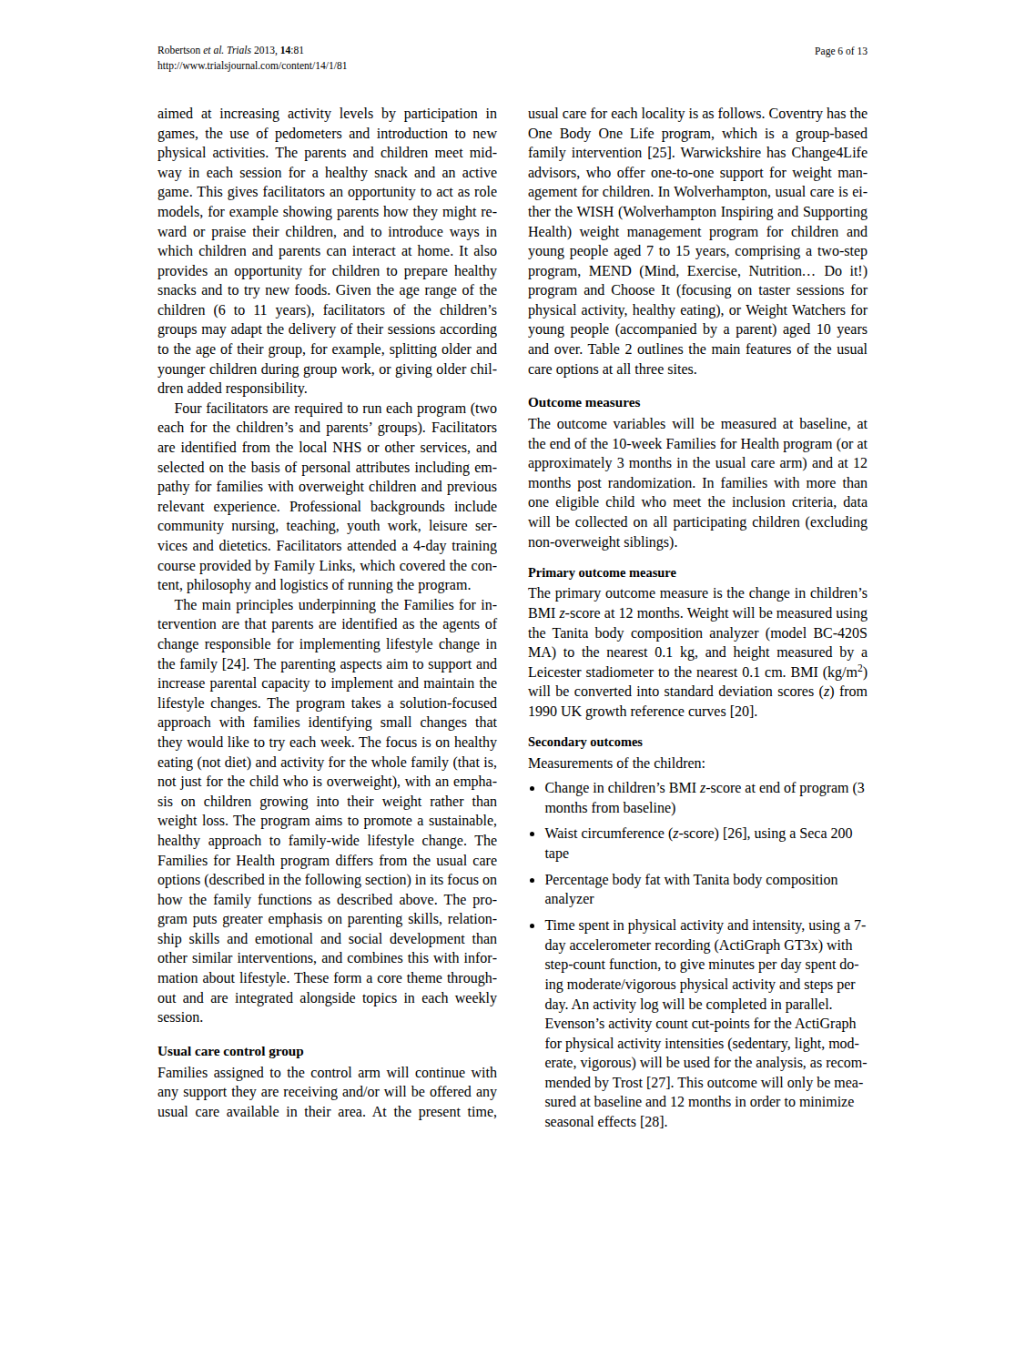Robertson et al. Trials 2013, 14:81 http://www.trialsjournal.com/content/14/1/81
Page 6 of 13
aimed at increasing activity levels by participation in games, the use of pedometers and introduction to new physical activities. The parents and children meet mid-way in each session for a healthy snack and an active game. This gives facilitators an opportunity to act as role models, for example showing parents how they might reward or praise their children, and to introduce ways in which children and parents can interact at home. It also provides an opportunity for children to prepare healthy snacks and to try new foods. Given the age range of the children (6 to 11 years), facilitators of the children’s groups may adapt the delivery of their sessions according to the age of their group, for example, splitting older and younger children during group work, or giving older children added responsibility.
Four facilitators are required to run each program (two each for the children’s and parents’ groups). Facilitators are identified from the local NHS or other services, and selected on the basis of personal attributes including empathy for families with overweight children and previous relevant experience. Professional backgrounds include community nursing, teaching, youth work, leisure services and dietetics. Facilitators attended a 4-day training course provided by Family Links, which covered the content, philosophy and logistics of running the program.
The main principles underpinning the Families for intervention are that parents are identified as the agents of change responsible for implementing lifestyle change in the family [24]. The parenting aspects aim to support and increase parental capacity to implement and maintain the lifestyle changes. The program takes a solution-focused approach with families identifying small changes that they would like to try each week. The focus is on healthy eating (not diet) and activity for the whole family (that is, not just for the child who is overweight), with an emphasis on children growing into their weight rather than weight loss. The program aims to promote a sustainable, healthy approach to family-wide lifestyle change. The Families for Health program differs from the usual care options (described in the following section) in its focus on how the family functions as described above. The program puts greater emphasis on parenting skills, relationship skills and emotional and social development than other similar interventions, and combines this with information about lifestyle. These form a core theme throughout and are integrated alongside topics in each weekly session.
Usual care control group
Families assigned to the control arm will continue with any support they are receiving and/or will be offered any usual care available in their area. At the present time, usual care for each locality is as follows. Coventry has the One Body One Life program, which is a group-based family intervention [25]. Warwickshire has Change4Life advisors, who offer one-to-one support for weight management for children. In Wolverhampton, usual care is either the WISH (Wolverhampton Inspiring and Supporting Health) weight management program for children and young people aged 7 to 15 years, comprising a two-step program, MEND (Mind, Exercise, Nutrition... Do it!) program and Choose It (focusing on taster sessions for physical activity, healthy eating), or Weight Watchers for young people (accompanied by a parent) aged 10 years and over. Table 2 outlines the main features of the usual care options at all three sites.
Outcome measures
The outcome variables will be measured at baseline, at the end of the 10-week Families for Health program (or at approximately 3 months in the usual care arm) and at 12 months post randomization. In families with more than one eligible child who meet the inclusion criteria, data will be collected on all participating children (excluding non-overweight siblings).
Primary outcome measure
The primary outcome measure is the change in children’s BMI z-score at 12 months. Weight will be measured using the Tanita body composition analyzer (model BC-420S MA) to the nearest 0.1 kg, and height measured by a Leicester stadiometer to the nearest 0.1 cm. BMI (kg/m2) will be converted into standard deviation scores (z) from 1990 UK growth reference curves [20].
Secondary outcomes
Measurements of the children:
Change in children’s BMI z-score at end of program (3 months from baseline)
Waist circumference (z-score) [26], using a Seca 200 tape
Percentage body fat with Tanita body composition analyzer
Time spent in physical activity and intensity, using a 7-day accelerometer recording (ActiGraph GT3x) with step-count function, to give minutes per day spent doing moderate/vigorous physical activity and steps per day. An activity log will be completed in parallel. Evenson’s activity count cut-points for the ActiGraph for physical activity intensities (sedentary, light, moderate, vigorous) will be used for the analysis, as recommended by Trost [27]. This outcome will only be measured at baseline and 12 months in order to minimize seasonal effects [28].